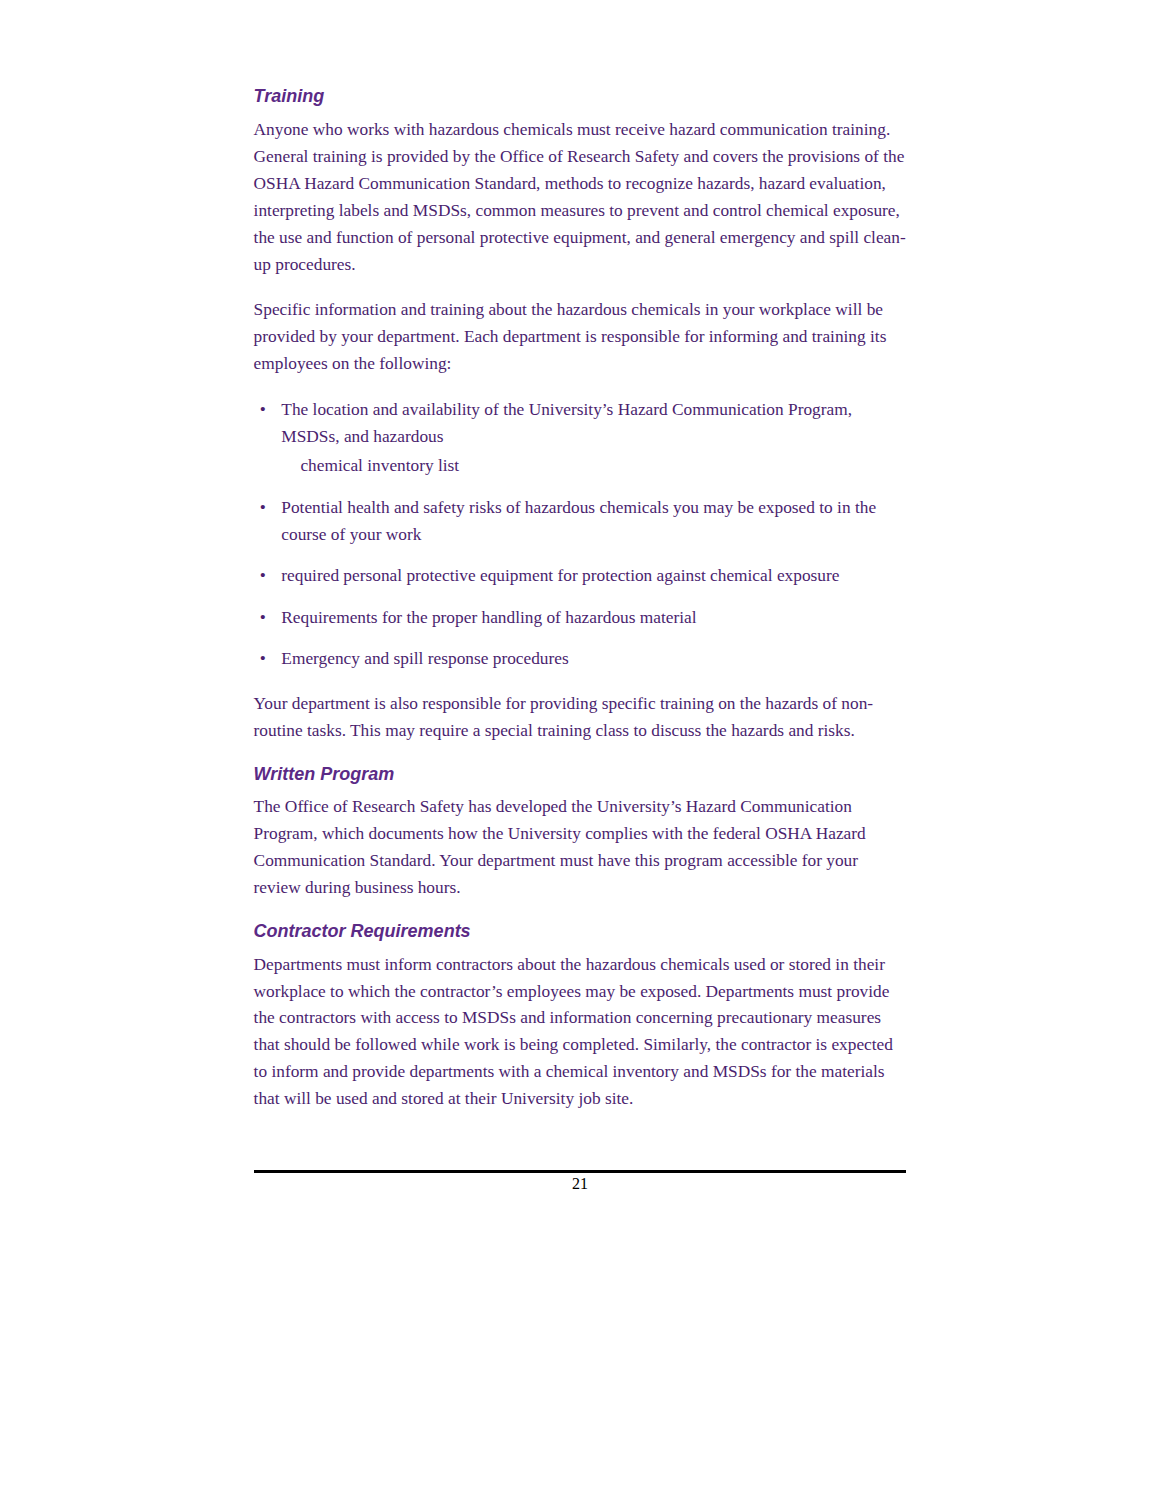Training
Anyone who works with hazardous chemicals must receive hazard communication training. General training is provided by the Office of Research Safety and covers the provisions of the OSHA Hazard Communication Standard, methods to recognize hazards, hazard evaluation, interpreting labels and MSDSs, common measures to prevent and control chemical exposure, the use and function of personal protective equipment, and general emergency and spill clean-up procedures.
Specific information and training about the hazardous chemicals in your workplace will be provided by your department. Each department is responsible for informing and training its employees on the following:
The location and availability of the University’s Hazard Communication Program, MSDSs, and hazardous chemical inventory list
Potential health and safety risks of hazardous chemicals you may be exposed to in the course of your work
required personal protective equipment for protection against chemical exposure
Requirements for the proper handling of hazardous material
Emergency and spill response procedures
Your department is also responsible for providing specific training on the hazards of non-routine tasks. This may require a special training class to discuss the hazards and risks.
Written Program
The Office of Research Safety has developed the University’s Hazard Communication Program, which documents how the University complies with the federal OSHA Hazard Communication Standard. Your department must have this program accessible for your review during business hours.
Contractor Requirements
Departments must inform contractors about the hazardous chemicals used or stored in their workplace to which the contractor’s employees may be exposed. Departments must provide the contractors with access to MSDSs and information concerning precautionary measures that should be followed while work is being completed. Similarly, the contractor is expected to inform and provide departments with a chemical inventory and MSDSs for the materials that will be used and stored at their University job site.
21